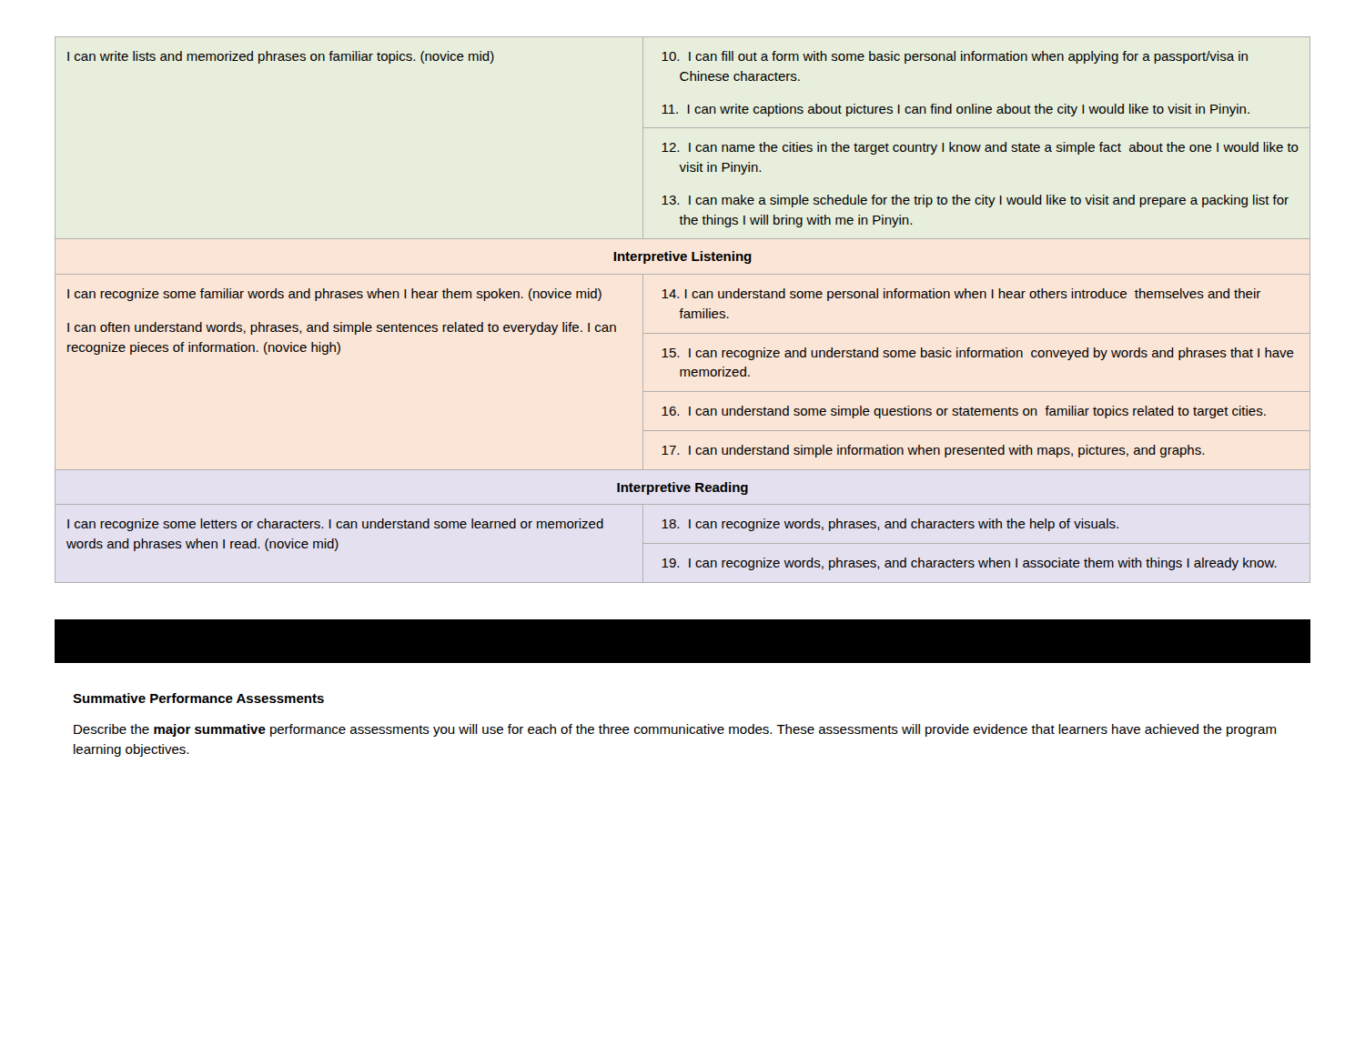| I can write lists and memorized phrases on familiar topics. (novice mid) | 10. I can fill out a form with some basic personal information when applying for a passport/visa in Chinese characters. 11. I can write captions about pictures I can find online about the city I would like to visit in Pinyin. |
| 12. I can name the cities in the target country I know and state a simple fact about the one I would like to visit in Pinyin. 13. I can make a simple schedule for the trip to the city I would like to visit and prepare a packing list for the things I will bring with me in Pinyin. |
| Interpretive Listening |
| I can recognize some familiar words and phrases when I hear them spoken. (novice mid) I can often understand words, phrases, and simple sentences related to everyday life. I can recognize pieces of information. (novice high) | 14. I can understand some personal information when I hear others introduce themselves and their families. |
| 15. I can recognize and understand some basic information conveyed by words and phrases that I have memorized. |
| 16. I can understand some simple questions or statements on familiar topics related to target cities. |
| 17. I can understand simple information when presented with maps, pictures, and graphs. |
| Interpretive Reading |
| I can recognize some letters or characters. I can understand some learned or memorized words and phrases when I read. (novice mid) | 18. I can recognize words, phrases, and characters with the help of visuals. |
| 19. I can recognize words, phrases, and characters when I associate them with things I already know. |
Summative Performance Assessments
Describe the major summative performance assessments you will use for each of the three communicative modes. These assessments will provide evidence that learners have achieved the program learning objectives.